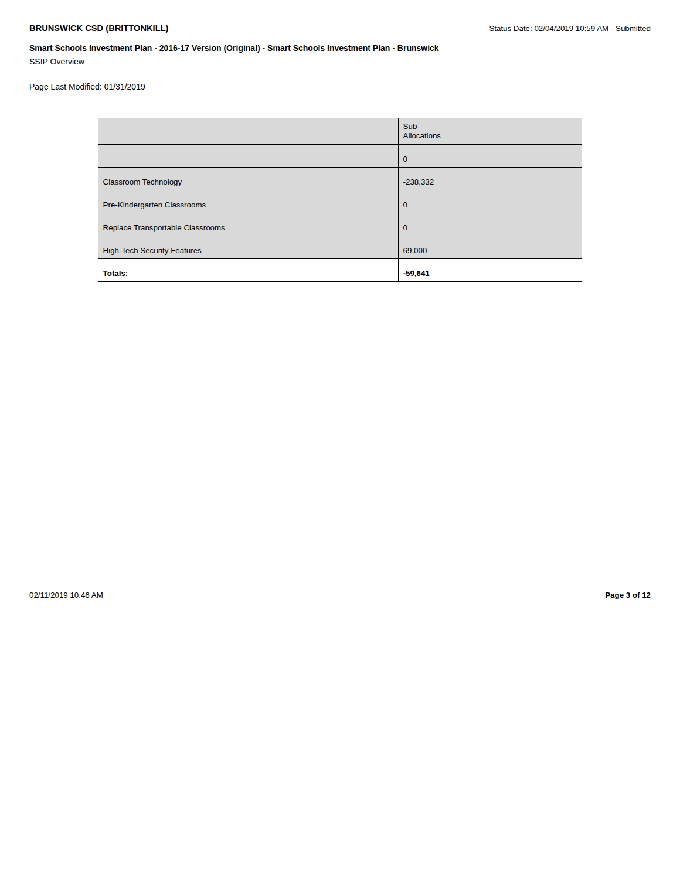BRUNSWICK CSD (BRITTONKILL)
Status Date: 02/04/2019 10:59 AM - Submitted
Smart Schools Investment Plan - 2016-17 Version (Original) - Smart Schools Investment Plan - Brunswick
SSIP Overview
Page Last Modified: 01/31/2019
| | Sub- Allocations |
| | 0 |
| Classroom Technology | -238,332 |
| Pre-Kindergarten Classrooms | 0 |
| Replace Transportable Classrooms | 0 |
| High-Tech Security Features | 69,000 |
| Totals: | -59,641 |
02/11/2019 10:46 AM
Page 3 of 12